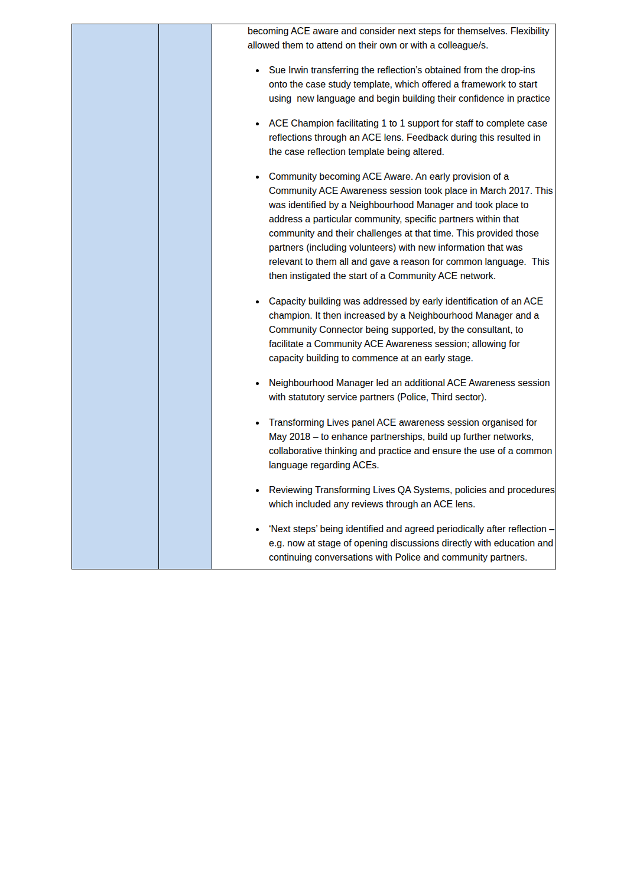| | | becoming ACE aware and consider next steps for themselves. Flexibility allowed them to attend on their own or with a colleague/s. Sue Irwin transferring the reflection’s obtained from the drop-ins onto the case study template, which offered a framework to start using new language and begin building their confidence in practice ACE Champion facilitating 1 to 1 support for staff to complete case reflections through an ACE lens. Feedback during this resulted in the case reflection template being altered. Community becoming ACE Aware. An early provision of a Community ACE Awareness session took place in March 2017. This was identified by a Neighbourhood Manager and took place to address a particular community, specific partners within that community and their challenges at that time. This provided those partners (including volunteers) with new information that was relevant to them all and gave a reason for common language. This then instigated the start of a Community ACE network. Capacity building was addressed by early identification of an ACE champion. It then increased by a Neighbourhood Manager and a Community Connector being supported, by the consultant, to facilitate a Community ACE Awareness session; allowing for capacity building to commence at an early stage. Neighbourhood Manager led an additional ACE Awareness session with statutory service partners (Police, Third sector). Transforming Lives panel ACE awareness session organised for May 2018 – to enhance partnerships, build up further networks, collaborative thinking and practice and ensure the use of a common language regarding ACEs. Reviewing Transforming Lives QA Systems, policies and procedures which included any reviews through an ACE lens. ‘Next steps’ being identified and agreed periodically after reflection – e.g. now at stage of opening discussions directly with education and continuing conversations with Police and community partners. |